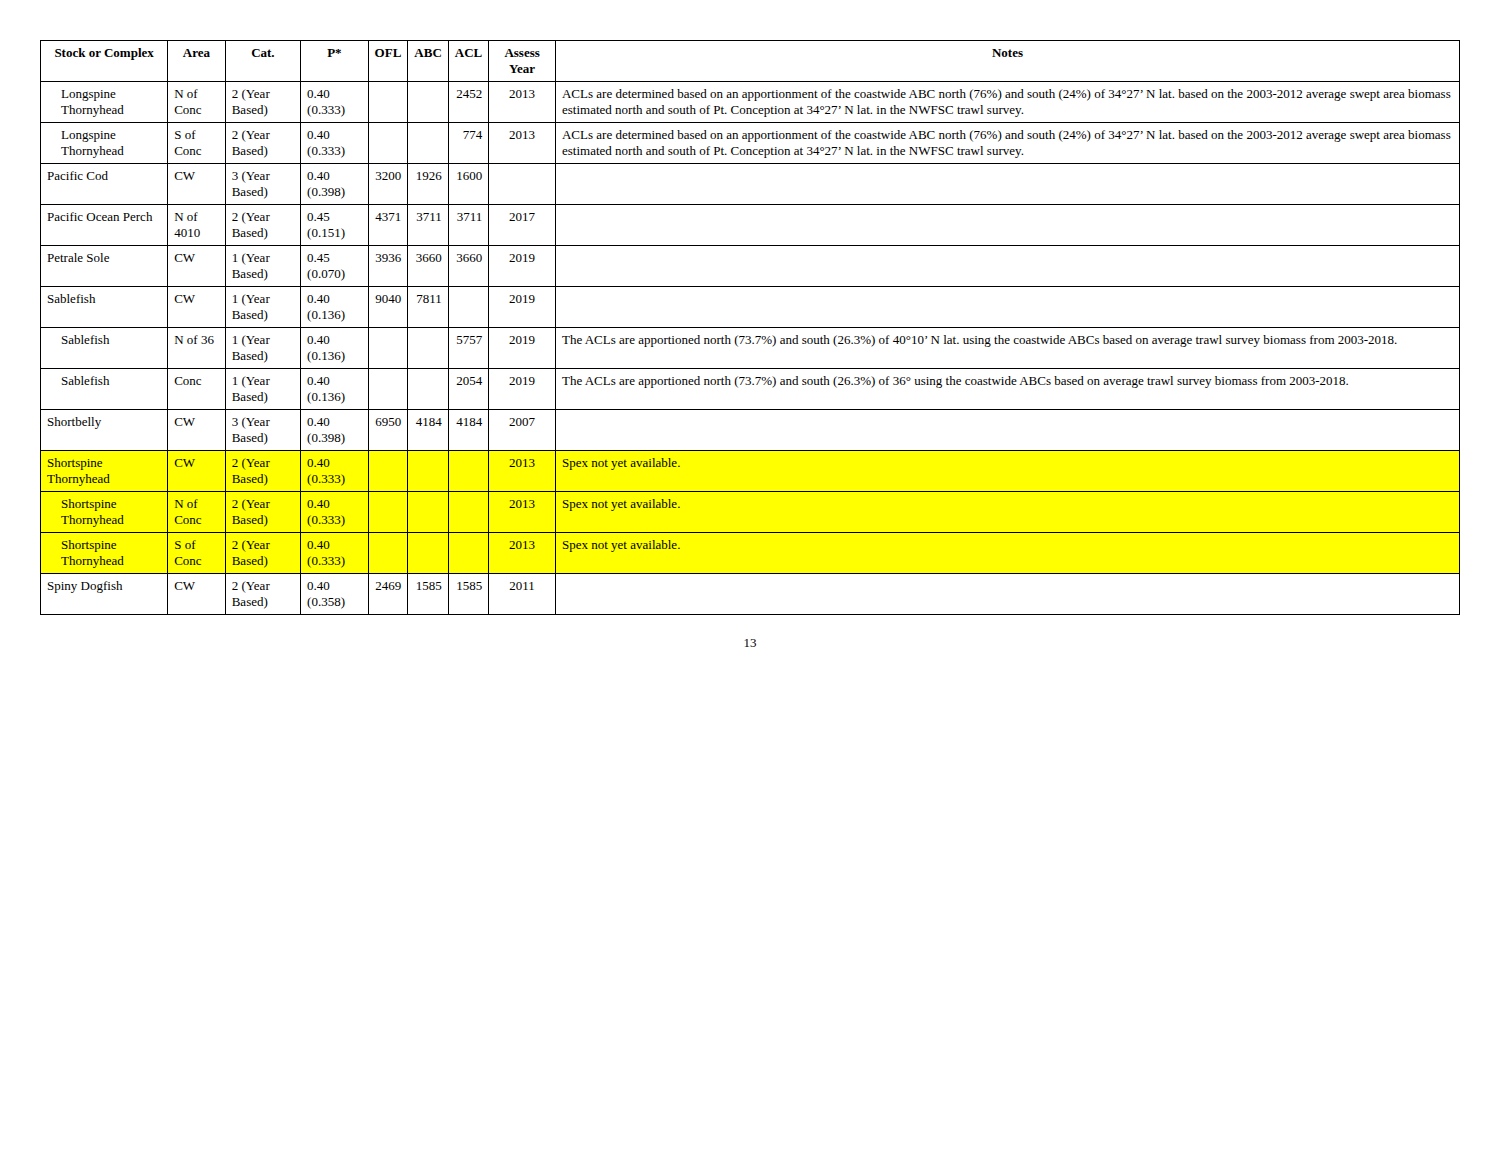| Stock or Complex | Area | Cat. | P* | OFL | ABC | ACL | Assess Year | Notes |
| --- | --- | --- | --- | --- | --- | --- | --- | --- |
| Longspine Thornyhead | N of Conc | 2 (Year Based) | 0.40 (0.333) | | | 2452 | 2013 | ACLs are determined based on an apportionment of the coastwide ABC north (76%) and south (24%) of 34°27’ N lat. based on the 2003-2012 average swept area biomass estimated north and south of Pt. Conception at 34°27’ N lat. in the NWFSC trawl survey. |
| Longspine Thornyhead | S of Conc | 2 (Year Based) | 0.40 (0.333) | | | 774 | 2013 | ACLs are determined based on an apportionment of the coastwide ABC north (76%) and south (24%) of 34°27’ N lat. based on the 2003-2012 average swept area biomass estimated north and south of Pt. Conception at 34°27’ N lat. in the NWFSC trawl survey. |
| Pacific Cod | CW | 3 (Year Based) | 0.40 (0.398) | 3200 | 1926 | 1600 | | |
| Pacific Ocean Perch | N of 4010 | 2 (Year Based) | 0.45 (0.151) | 4371 | 3711 | 3711 | 2017 | |
| Petrale Sole | CW | 1 (Year Based) | 0.45 (0.070) | 3936 | 3660 | 3660 | 2019 | |
| Sablefish | CW | 1 (Year Based) | 0.40 (0.136) | 9040 | 7811 | | 2019 | |
| Sablefish | N of 36 | 1 (Year Based) | 0.40 (0.136) | | | 5757 | 2019 | The ACLs are apportioned north (73.7%) and south (26.3%) of 40°10’ N lat. using the coastwide ABCs based on average trawl survey biomass from 2003-2018. |
| Sablefish | Conc | 1 (Year Based) | 0.40 (0.136) | | | 2054 | 2019 | The ACLs are apportioned north (73.7%) and south (26.3%) of 36° using the coastwide ABCs based on average trawl survey biomass from 2003-2018. |
| Shortbelly | CW | 3 (Year Based) | 0.40 (0.398) | 6950 | 4184 | 4184 | 2007 | |
| Shortspine Thornyhead | CW | 2 (Year Based) | 0.40 (0.333) | | | | 2013 | Spex not yet available. |
| Shortspine Thornyhead | N of Conc | 2 (Year Based) | 0.40 (0.333) | | | | 2013 | Spex not yet available. |
| Shortspine Thornyhead | S of Conc | 2 (Year Based) | 0.40 (0.333) | | | | 2013 | Spex not yet available. |
| Spiny Dogfish | CW | 2 (Year Based) | 0.40 (0.358) | 2469 | 1585 | 1585 | 2011 | |
13